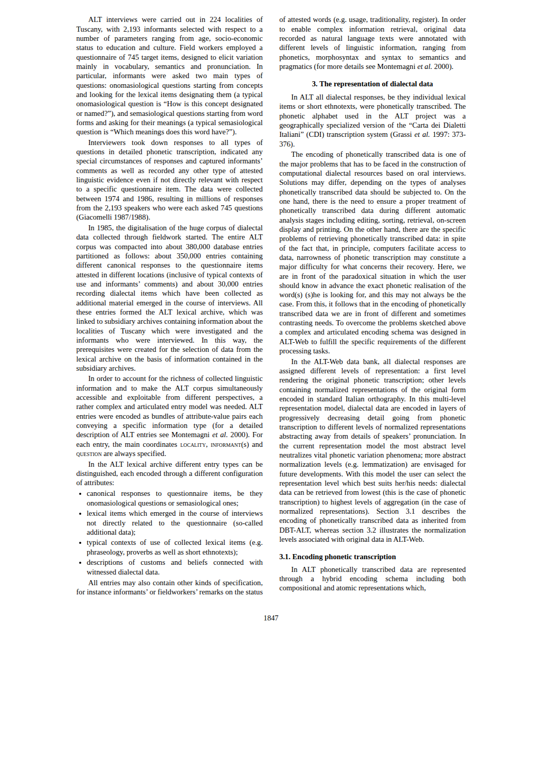ALT interviews were carried out in 224 localities of Tuscany, with 2,193 informants selected with respect to a number of parameters ranging from age, socio-economic status to education and culture. Field workers employed a questionnaire of 745 target items, designed to elicit variation mainly in vocabulary, semantics and pronunciation. In particular, informants were asked two main types of questions: onomasiological questions starting from concepts and looking for the lexical items designating them (a typical onomasiological question is “How is this concept designated or named?”), and semasiological questions starting from word forms and asking for their meanings (a typical semasiological question is “Which meanings does this word have?”).
Interviewers took down responses to all types of questions in detailed phonetic transcription, indicated any special circumstances of responses and captured informants’ comments as well as recorded any other type of attested linguistic evidence even if not directly relevant with respect to a specific questionnaire item. The data were collected between 1974 and 1986, resulting in millions of responses from the 2,193 speakers who were each asked 745 questions (Giacomelli 1987/1988).
In 1985, the digitalisation of the huge corpus of dialectal data collected through fieldwork started. The entire ALT corpus was compacted into about 380,000 database entries partitioned as follows: about 350,000 entries containing different canonical responses to the questionnaire items attested in different locations (inclusive of typical contexts of use and informants’ comments) and about 30,000 entries recording dialectal items which have been collected as additional material emerged in the course of interviews. All these entries formed the ALT lexical archive, which was linked to subsidiary archives containing information about the localities of Tuscany which were investigated and the informants who were interviewed. In this way, the prerequisites were created for the selection of data from the lexical archive on the basis of information contained in the subsidiary archives.
In order to account for the richness of collected linguistic information and to make the ALT corpus simultaneously accessible and exploitable from different perspectives, a rather complex and articulated entry model was needed. ALT entries were encoded as bundles of attribute-value pairs each conveying a specific information type (for a detailed description of ALT entries see Montemagni et al. 2000). For each entry, the main coordinates locality, informant(s) and question are always specified.
In the ALT lexical archive different entry types can be distinguished, each encoded through a different configuration of attributes:
canonical responses to questionnaire items, be they onomasiological questions or semasiological ones;
lexical items which emerged in the course of interviews not directly related to the questionnaire (so-called additional data);
typical contexts of use of collected lexical items (e.g. phraseology, proverbs as well as short ethnotexts);
descriptions of customs and beliefs connected with witnessed dialectal data.
All entries may also contain other kinds of specification, for instance informants’ or fieldworkers’ remarks on the status of attested words (e.g. usage, traditionality, register). In order to enable complex information retrieval, original data recorded as natural language texts were annotated with different levels of linguistic information, ranging from phonetics, morphosyntax and syntax to semantics and pragmatics (for more details see Montemagni et al. 2000).
3. The representation of dialectal data
In ALT all dialectal responses, be they individual lexical items or short ethnotexts, were phonetically transcribed. The phonetic alphabet used in the ALT project was a geographically specialized version of the “Carta dei Dialetti Italiani” (CDI) transcription system (Grassi et al. 1997: 373-376).
The encoding of phonetically transcribed data is one of the major problems that has to be faced in the construction of computational dialectal resources based on oral interviews. Solutions may differ, depending on the types of analyses phonetically transcribed data should be subjected to. On the one hand, there is the need to ensure a proper treatment of phonetically transcribed data during different automatic analysis stages including editing, sorting, retrieval, on-screen display and printing. On the other hand, there are the specific problems of retrieving phonetically transcribed data: in spite of the fact that, in principle, computers facilitate access to data, narrowness of phonetic transcription may constitute a major difficulty for what concerns their recovery. Here, we are in front of the paradoxical situation in which the user should know in advance the exact phonetic realisation of the word(s) (s)he is looking for, and this may not always be the case. From this, it follows that in the encoding of phonetically transcribed data we are in front of different and sometimes contrasting needs. To overcome the problems sketched above a complex and articulated encoding schema was designed in ALT-Web to fulfill the specific requirements of the different processing tasks.
In the ALT-Web data bank, all dialectal responses are assigned different levels of representation: a first level rendering the original phonetic transcription; other levels containing normalized representations of the original form encoded in standard Italian orthography. In this multi-level representation model, dialectal data are encoded in layers of progressively decreasing detail going from phonetic transcription to different levels of normalized representations abstracting away from details of speakers’ pronunciation. In the current representation model the most abstract level neutralizes vital phonetic variation phenomena; more abstract normalization levels (e.g. lemmatization) are envisaged for future developments. With this model the user can select the representation level which best suits her/his needs: dialectal data can be retrieved from lowest (this is the case of phonetic transcription) to highest levels of aggregation (in the case of normalized representations). Section 3.1 describes the encoding of phonetically transcribed data as inherited from DBT-ALT, whereas section 3.2 illustrates the normalization levels associated with original data in ALT-Web.
3.1. Encoding phonetic transcription
In ALT phonetically transcribed data are represented through a hybrid encoding schema including both compositional and atomic representations which,
1847